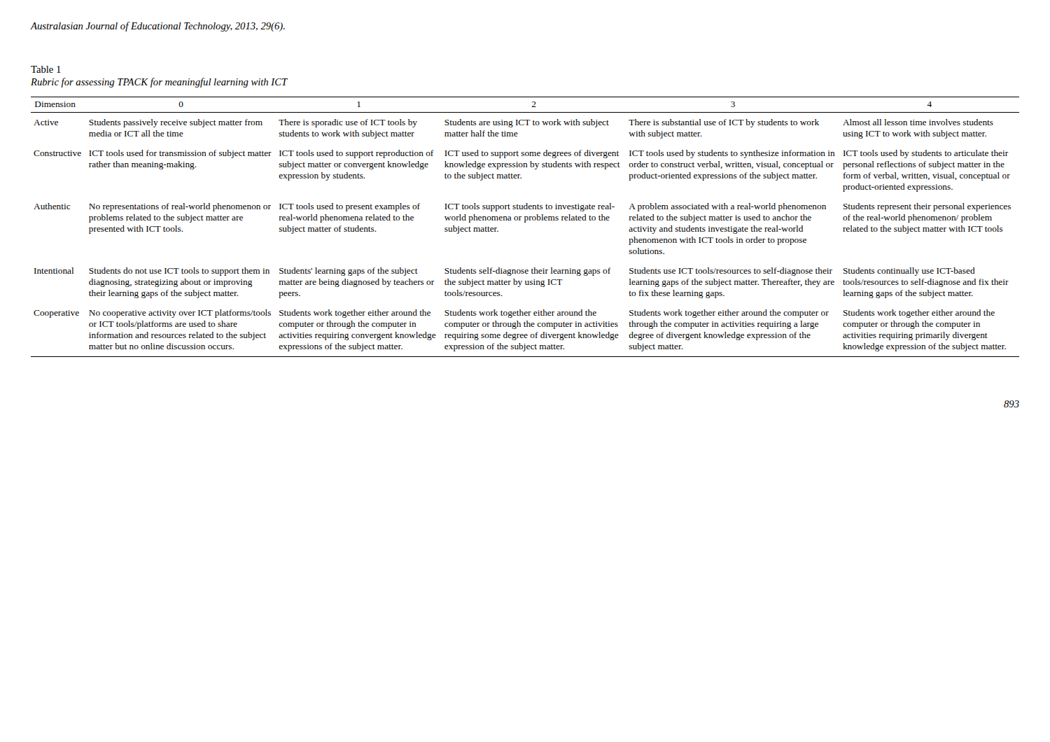Australasian Journal of Educational Technology, 2013, 29(6).
Table 1 Rubric for assessing TPACK for meaningful learning with ICT
| Dimension | 0 | 1 | 2 | 3 | 4 |
| --- | --- | --- | --- | --- | --- |
| Active | Students passively receive subject matter from media or ICT all the time | There is sporadic use of ICT tools by students to work with subject matter | Students are using ICT to work with subject matter half the time | There is substantial use of ICT by students to work with subject matter. | Almost all lesson time involves students using ICT to work with subject matter. |
| Constructive | ICT tools used for transmission of subject matter rather than meaning-making. | ICT tools used to support reproduction of subject matter or convergent knowledge expression by students. | ICT used to support some degrees of divergent knowledge expression by students with respect to the subject matter. | ICT tools used by students to synthesize information in order to construct verbal, written, visual, conceptual or product-oriented expressions of the subject matter. | ICT tools used by students to articulate their personal reflections of subject matter in the form of verbal, written, visual, conceptual or product-oriented expressions. |
| Authentic | No representations of real-world phenomenon or problems related to the subject matter are presented with ICT tools. | ICT tools used to present examples of real-world phenomena related to the subject matter of students. | ICT tools support students to investigate real-world phenomena or problems related to the subject matter. | A problem associated with a real-world phenomenon related to the subject matter is used to anchor the activity and students investigate the real-world phenomenon with ICT tools in order to propose solutions. | Students represent their personal experiences of the real-world phenomenon/ problem related to the subject matter with ICT tools |
| Intentional | Students do not use ICT tools to support them in diagnosing, strategizing about or improving their learning gaps of the subject matter. | Students' learning gaps of the subject matter are being diagnosed by teachers or peers. | Students self-diagnose their learning gaps of the subject matter by using ICT tools/resources. | Students use ICT tools/resources to self-diagnose their learning gaps of the subject matter. Thereafter, they are to fix these learning gaps. | Students continually use ICT-based tools/resources to self-diagnose and fix their learning gaps of the subject matter. |
| Cooperative | No cooperative activity over ICT platforms/tools or ICT tools/platforms are used to share information and resources related to the subject matter but no online discussion occurs. | Students work together either around the computer or through the computer in activities requiring convergent knowledge expressions of the subject matter. | Students work together either around the computer or through the computer in activities requiring some degree of divergent knowledge expression of the subject matter. | Students work together either around the computer or through the computer in activities requiring a large degree of divergent knowledge expression of the subject matter. | Students work together either around the computer or through the computer in activities requiring primarily divergent knowledge expression of the subject matter. |
893